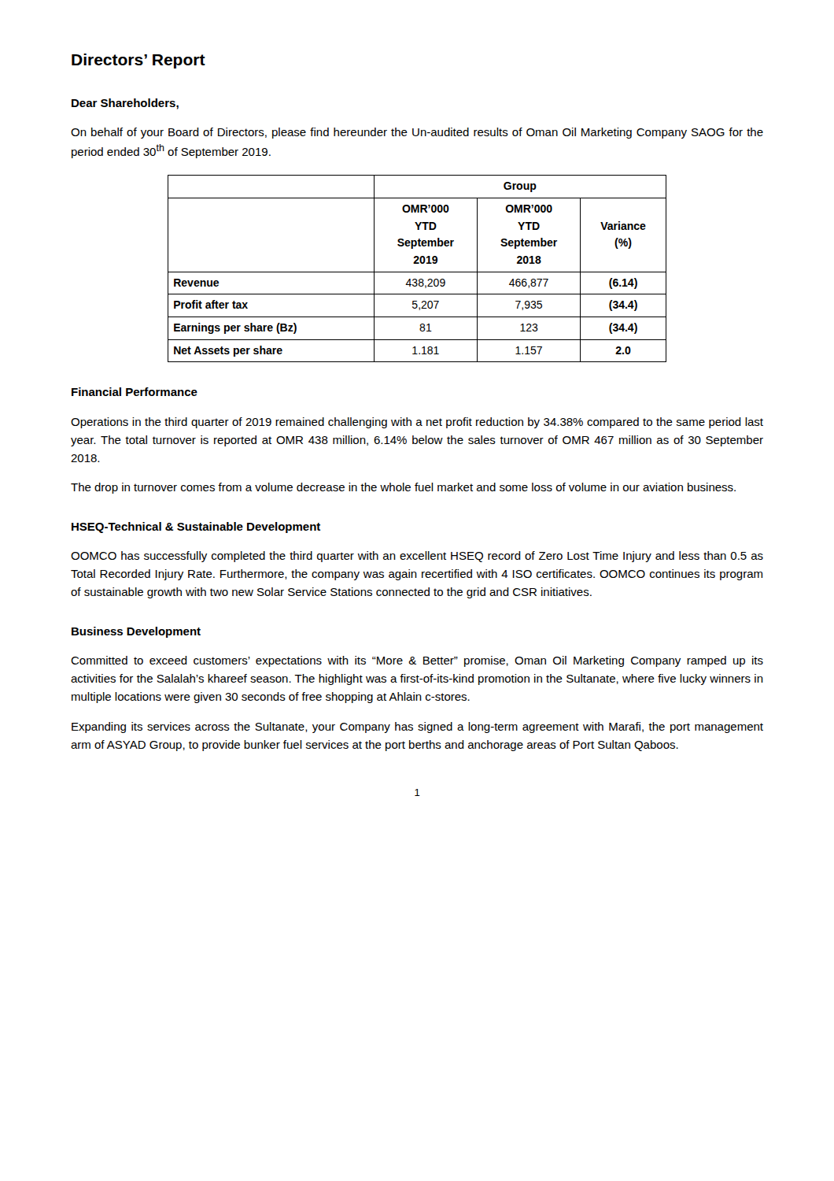Directors’ Report
Dear Shareholders,
On behalf of your Board of Directors, please find hereunder the Un-audited results of Oman Oil Marketing Company SAOG for the period ended 30th of September 2019.
| | Group |
| | OMR’000 YTD September 2019 | OMR’000 YTD September 2018 | Variance (%) |
| Revenue | 438,209 | 466,877 | (6.14) |
| Profit after tax | 5,207 | 7,935 | (34.4) |
| Earnings per share (Bz) | 81 | 123 | (34.4) |
| Net Assets per share | 1.181 | 1.157 | 2.0 |
Financial Performance
Operations in the third quarter of 2019 remained challenging with a net profit reduction by 34.38% compared to the same period last year. The total turnover is reported at OMR 438 million, 6.14% below the sales turnover of OMR 467 million as of 30 September 2018.
The drop in turnover comes from a volume decrease in the whole fuel market and some loss of volume in our aviation business.
HSEQ-Technical & Sustainable Development
OOMCO has successfully completed the third quarter with an excellent HSEQ record of Zero Lost Time Injury and less than 0.5 as Total Recorded Injury Rate. Furthermore, the company was again recertified with 4 ISO certificates. OOMCO continues its program of sustainable growth with two new Solar Service Stations connected to the grid and CSR initiatives.
Business Development
Committed to exceed customers’ expectations with its “More & Better” promise, Oman Oil Marketing Company ramped up its activities for the Salalah’s khareef season. The highlight was a first-of-its-kind promotion in the Sultanate, where five lucky winners in multiple locations were given 30 seconds of free shopping at Ahlain c-stores.
Expanding its services across the Sultanate, your Company has signed a long-term agreement with Marafi, the port management arm of ASYAD Group, to provide bunker fuel services at the port berths and anchorage areas of Port Sultan Qaboos.
1